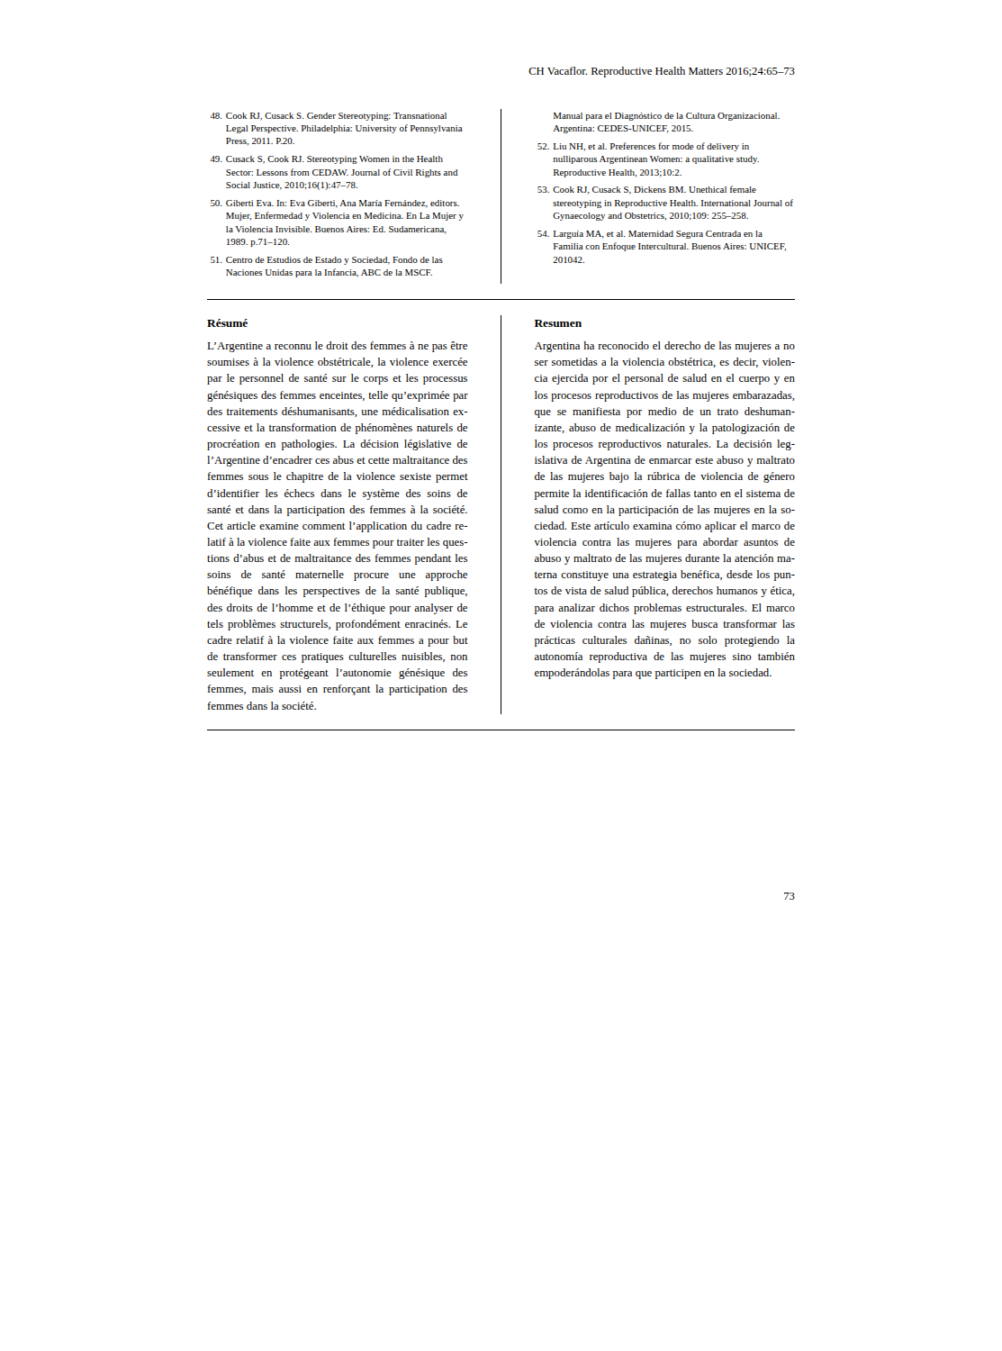CH Vacaflor. Reproductive Health Matters 2016;24:65–73
48. Cook RJ, Cusack S. Gender Stereotyping: Transnational Legal Perspective. Philadelphia: University of Pennsylvania Press, 2011. P.20.
49. Cusack S, Cook RJ. Stereotyping Women in the Health Sector: Lessons from CEDAW. Journal of Civil Rights and Social Justice, 2010;16(1):47–78.
50. Giberti Eva. In: Eva Giberti, Ana María Fernández, editors. Mujer, Enfermedad y Violencia en Medicina. En La Mujer y la Violencia Invisible. Buenos Aires: Ed. Sudamericana, 1989. p.71–120.
51. Centro de Estudios de Estado y Sociedad, Fondo de las Naciones Unidas para la Infancia, ABC de la MSCF.
Manual para el Diagnóstico de la Cultura Organizacional. Argentina: CEDES-UNICEF, 2015.
52. Liu NH, et al. Preferences for mode of delivery in nulliparous Argentinean Women: a qualitative study. Reproductive Health, 2013;10:2.
53. Cook RJ, Cusack S, Dickens BM. Unethical female stereotyping in Reproductive Health. International Journal of Gynaecology and Obstetrics, 2010;109: 255–258.
54. Larguía MA, et al. Maternidad Segura Centrada en la Familia con Enfoque Intercultural. Buenos Aires: UNICEF, 201042.
Résumé
L’Argentine a reconnu le droit des femmes à ne pas être soumises à la violence obstétricale, la violence exercée par le personnel de santé sur le corps et les processus génésiques des femmes enceintes, telle qu’exprimée par des traitements déshumanisants, une médicalisation excessive et la transformation de phénomènes naturels de procréation en pathologies. La décision législative de l’Argentine d’encadrer ces abus et cette maltraitance des femmes sous le chapitre de la violence sexiste permet d’identifier les échecs dans le système des soins de santé et dans la participation des femmes à la société. Cet article examine comment l’application du cadre relatif à la violence faite aux femmes pour traiter les questions d’abus et de maltraitance des femmes pendant les soins de santé maternelle procure une approche bénéfique dans les perspectives de la santé publique, des droits de l’homme et de l’éthique pour analyser de tels problèmes structurels, profondément enracinés. Le cadre relatif à la violence faite aux femmes a pour but de transformer ces pratiques culturelles nuisibles, non seulement en protégeant l’autonomie génésique des femmes, mais aussi en renforçant la participation des femmes dans la société.
Resumen
Argentina ha reconocido el derecho de las mujeres a no ser sometidas a la violencia obstétrica, es decir, violencia ejercida por el personal de salud en el cuerpo y en los procesos reproductivos de las mujeres embarazadas, que se manifiesta por medio de un trato deshumanizante, abuso de medicalización y la patologización de los procesos reproductivos naturales. La decisión legislativa de Argentina de enmarcar este abuso y maltrato de las mujeres bajo la rúbrica de violencia de género permite la identificación de fallas tanto en el sistema de salud como en la participación de las mujeres en la sociedad. Este artículo examina cómo aplicar el marco de violencia contra las mujeres para abordar asuntos de abuso y maltrato de las mujeres durante la atención materna constituye una estrategia benéfica, desde los puntos de vista de salud pública, derechos humanos y ética, para analizar dichos problemas estructurales. El marco de violencia contra las mujeres busca transformar las prácticas culturales dañinas, no solo protegiendo la autonomía reproductiva de las mujeres sino también empoderándolas para que participen en la sociedad.
73